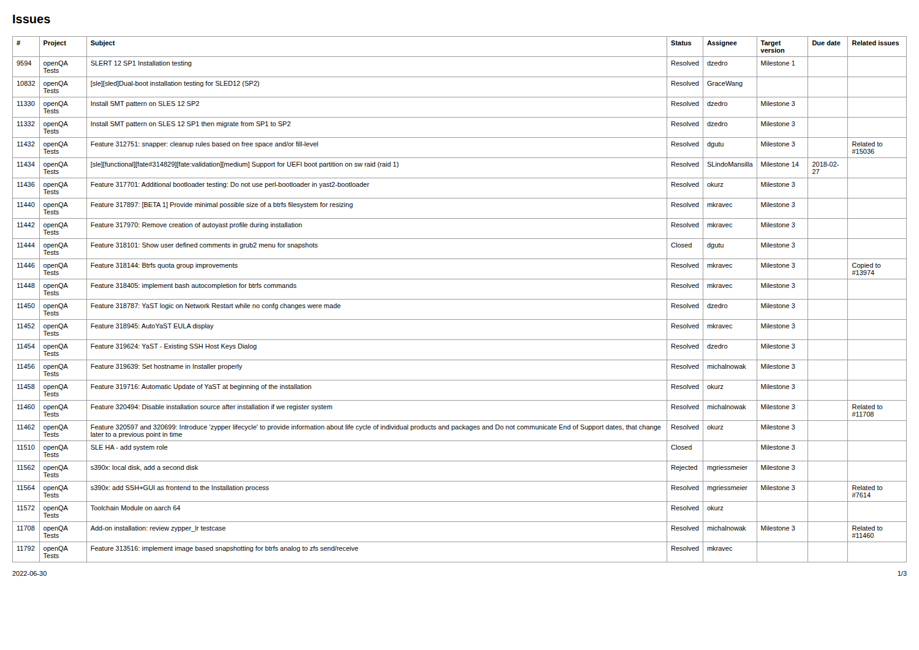Issues
| # | Project | Subject | Status | Assignee | Target version | Due date | Related issues |
| --- | --- | --- | --- | --- | --- | --- | --- |
| 9594 | openQA Tests | SLERT 12 SP1 Installation testing | Resolved | dzedro | Milestone 1 | | |
| 10832 | openQA Tests | [sle][sled]Dual-boot installation testing for SLED12 (SP2) | Resolved | GraceWang | | | |
| 11330 | openQA Tests | Install SMT pattern on SLES 12 SP2 | Resolved | dzedro | Milestone 3 | | |
| 11332 | openQA Tests | Install SMT pattern on SLES 12 SP1 then migrate from SP1 to SP2 | Resolved | dzedro | Milestone 3 | | |
| 11432 | openQA Tests | Feature 312751: snapper: cleanup rules based on free space and/or fill-level | Resolved | dgutu | Milestone 3 | | Related to #15036 |
| 11434 | openQA Tests | [sle][functional][fate#314829][fate:validation][medium] Support for UEFI boot partition on sw raid (raid 1) | Resolved | SLindoMansilla | Milestone 14 | 2018-02-27 | |
| 11436 | openQA Tests | Feature 317701: Additional bootloader testing: Do not use perl-bootloader in yast2-bootloader | Resolved | okurz | Milestone 3 | | |
| 11440 | openQA Tests | Feature 317897: [BETA 1] Provide minimal possible size of a btrfs filesystem for resizing | Resolved | mkravec | Milestone 3 | | |
| 11442 | openQA Tests | Feature 317970: Remove creation of autoyast profile during installation | Resolved | mkravec | Milestone 3 | | |
| 11444 | openQA Tests | Feature 318101: Show user defined comments in grub2 menu for snapshots | Closed | dgutu | Milestone 3 | | |
| 11446 | openQA Tests | Feature 318144: Btrfs quota group improvements | Resolved | mkravec | Milestone 3 | | Copied to #13974 |
| 11448 | openQA Tests | Feature 318405: implement bash autocompletion for btrfs commands | Resolved | mkravec | Milestone 3 | | |
| 11450 | openQA Tests | Feature 318787: YaST logic on Network Restart while no confg changes were made | Resolved | dzedro | Milestone 3 | | |
| 11452 | openQA Tests | Feature 318945: AutoYaST EULA display | Resolved | mkravec | Milestone 3 | | |
| 11454 | openQA Tests | Feature 319624: YaST - Existing SSH Host Keys Dialog | Resolved | dzedro | Milestone 3 | | |
| 11456 | openQA Tests | Feature 319639: Set hostname in Installer properly | Resolved | michalnowak | Milestone 3 | | |
| 11458 | openQA Tests | Feature 319716: Automatic Update of YaST at beginning of the installation | Resolved | okurz | Milestone 3 | | |
| 11460 | openQA Tests | Feature 320494: Disable installation source after installation if we register system | Resolved | michalnowak | Milestone 3 | | Related to #11708 |
| 11462 | openQA Tests | Feature 320597 and 320699: Introduce 'zypper lifecycle' to provide information about life cycle of individual products and packages and Do not communicate End of Support dates, that change later to a previous point in time | Resolved | okurz | Milestone 3 | | |
| 11510 | openQA Tests | SLE HA - add system role | Closed | | Milestone 3 | | |
| 11562 | openQA Tests | s390x: local disk, add a second disk | Rejected | mgriessmeier | Milestone 3 | | |
| 11564 | openQA Tests | s390x: add SSH+GUI as frontend to the Installation process | Resolved | mgriessmeier | Milestone 3 | | Related to #7614 |
| 11572 | openQA Tests | Toolchain Module on aarch 64 | Resolved | okurz | | | |
| 11708 | openQA Tests | Add-on installation: review zypper_lr testcase | Resolved | michalnowak | Milestone 3 | | Related to #11460 |
| 11792 | openQA Tests | Feature 313516: implement image based snapshotting for btrfs analog to zfs send/receive | Resolved | mkravec | | | |
2022-06-30 1/3